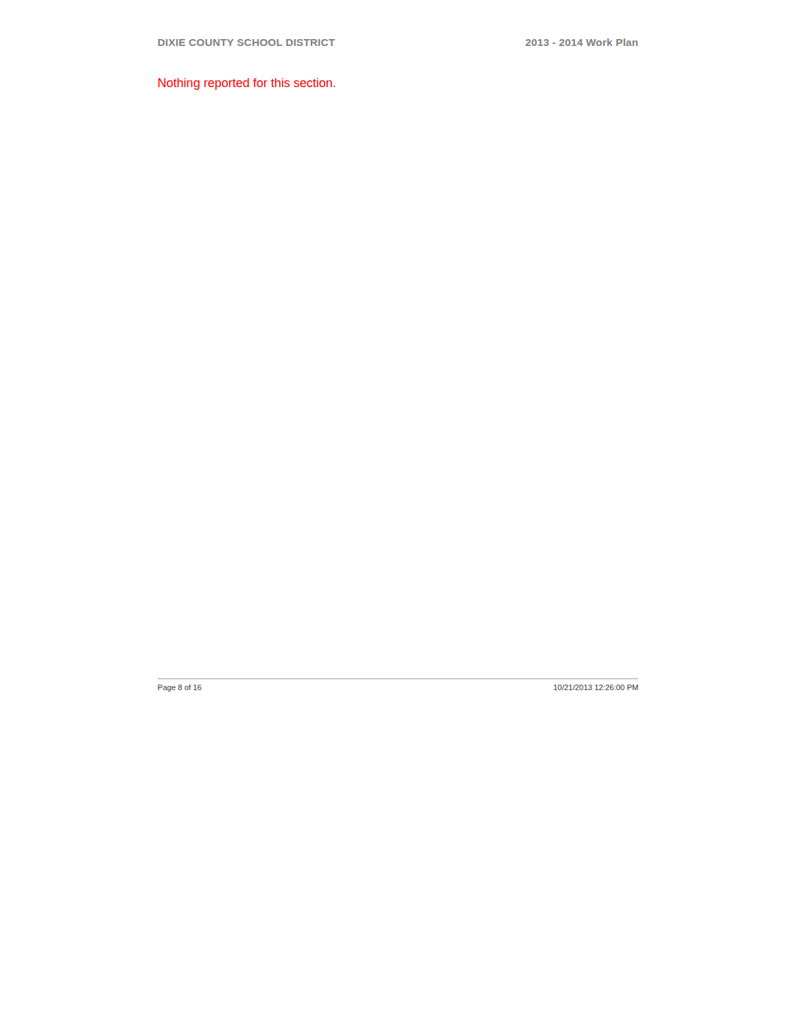DIXIE COUNTY SCHOOL DISTRICT 2013 - 2014 Work Plan
Nothing reported for this section.
Page 8 of 16 10/21/2013 12:26:00 PM